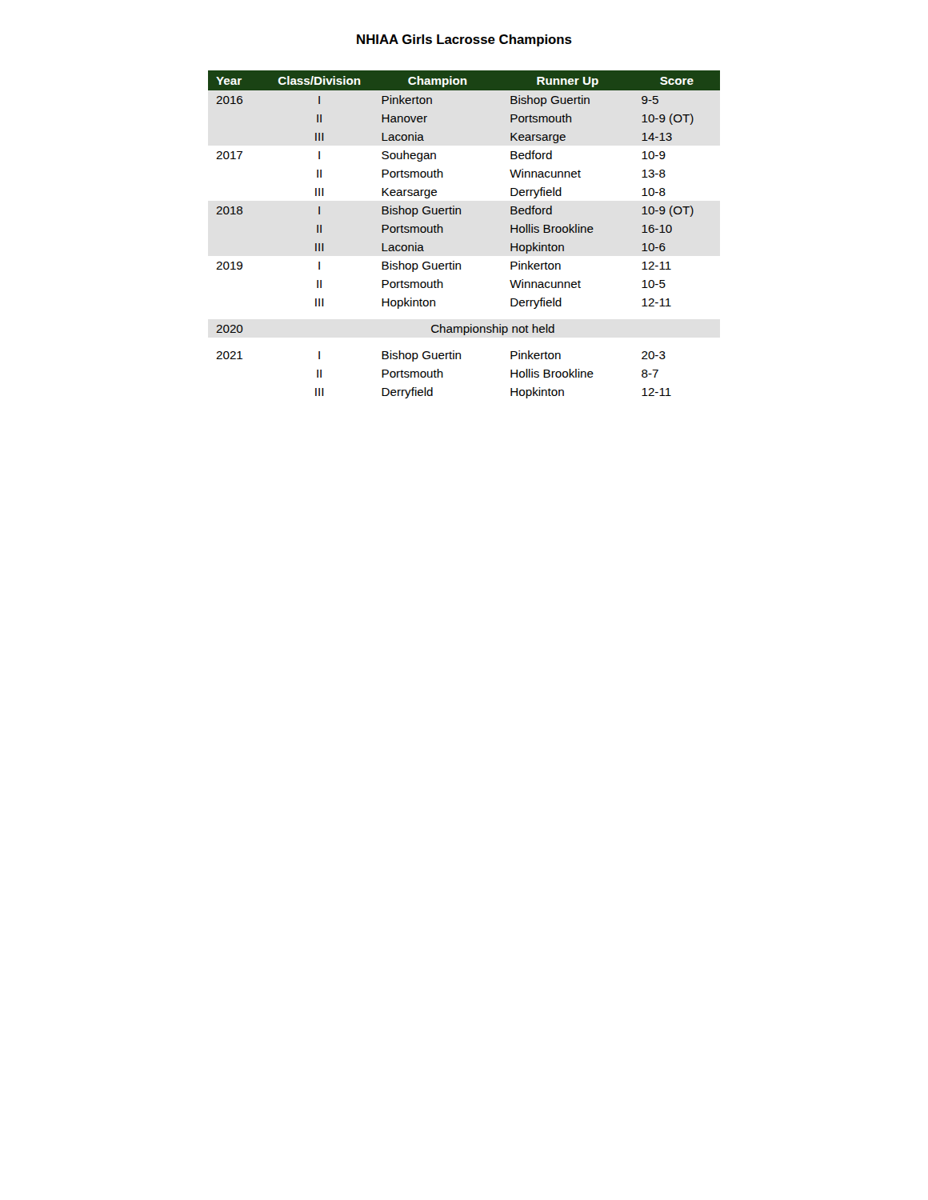NHIAA Girls Lacrosse Champions
| Year | Class/Division | Champion | Runner Up | Score |
| --- | --- | --- | --- | --- |
| 2016 | I | Pinkerton | Bishop Guertin | 9-5 |
| | II | Hanover | Portsmouth | 10-9 (OT) |
| | III | Laconia | Kearsarge | 14-13 |
| 2017 | I | Souhegan | Bedford | 10-9 |
| | II | Portsmouth | Winnacunnet | 13-8 |
| | III | Kearsarge | Derryfield | 10-8 |
| 2018 | I | Bishop Guertin | Bedford | 10-9 (OT) |
| | II | Portsmouth | Hollis Brookline | 16-10 |
| | III | Laconia | Hopkinton | 10-6 |
| 2019 | I | Bishop Guertin | Pinkerton | 12-11 |
| | II | Portsmouth | Winnacunnet | 10-5 |
| | III | Hopkinton | Derryfield | 12-11 |
| 2020 | Championship not held |
| 2021 | I | Bishop Guertin | Pinkerton | 20-3 |
| | II | Portsmouth | Hollis Brookline | 8-7 |
| | III | Derryfield | Hopkinton | 12-11 |